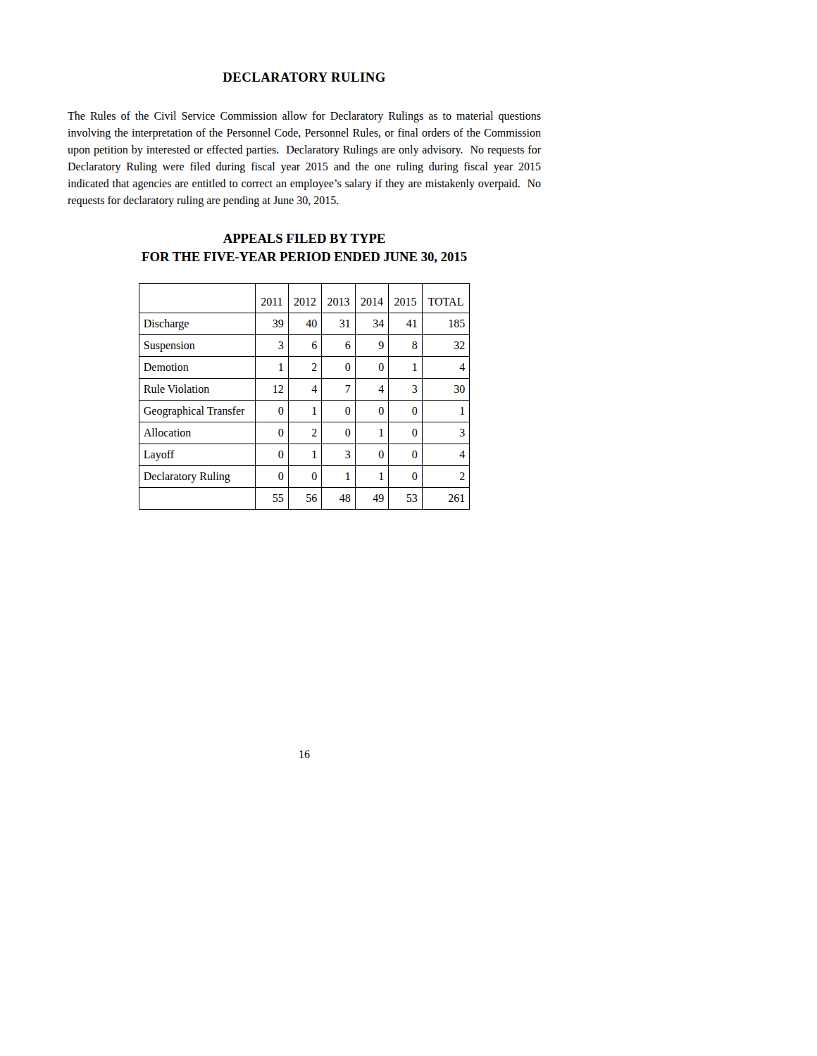DECLARATORY RULING
The Rules of the Civil Service Commission allow for Declaratory Rulings as to material questions involving the interpretation of the Personnel Code, Personnel Rules, or final orders of the Commission upon petition by interested or effected parties. Declaratory Rulings are only advisory. No requests for Declaratory Ruling were filed during fiscal year 2015 and the one ruling during fiscal year 2015 indicated that agencies are entitled to correct an employee’s salary if they are mistakenly overpaid. No requests for declaratory ruling are pending at June 30, 2015.
APPEALS FILED BY TYPE
FOR THE FIVE-YEAR PERIOD ENDED JUNE 30, 2015
| | 2011 | 2012 | 2013 | 2014 | 2015 | TOTAL |
| --- | --- | --- | --- | --- | --- | --- |
| Discharge | 39 | 40 | 31 | 34 | 41 | 185 |
| Suspension | 3 | 6 | 6 | 9 | 8 | 32 |
| Demotion | 1 | 2 | 0 | 0 | 1 | 4 |
| Rule Violation | 12 | 4 | 7 | 4 | 3 | 30 |
| Geographical Transfer | 0 | 1 | 0 | 0 | 0 | 1 |
| Allocation | 0 | 2 | 0 | 1 | 0 | 3 |
| Layoff | 0 | 1 | 3 | 0 | 0 | 4 |
| Declaratory Ruling | 0 | 0 | 1 | 1 | 0 | 2 |
| | 55 | 56 | 48 | 49 | 53 | 261 |
16